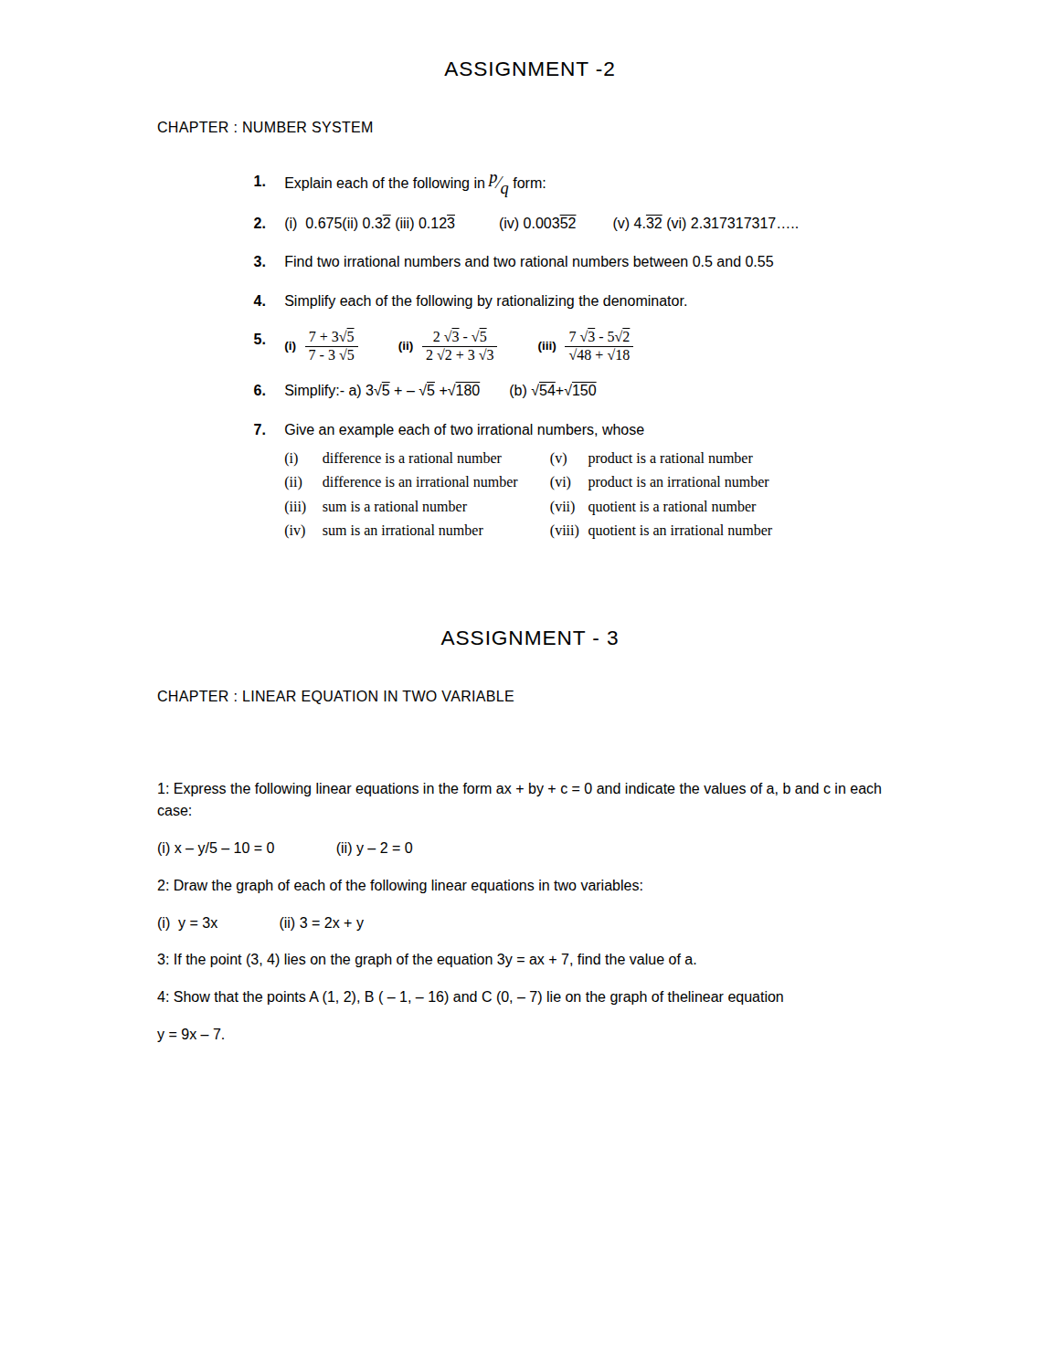ASSIGNMENT -2
CHAPTER : NUMBER SYSTEM
Explain each of the following in p⁄q form:
(i) 0.675(ii) 0.32 (iii) 0.123   (iv) 0.00352   (v) 4.32 (vi) 2.317317317…..
Find two irrational numbers and two rational numbers between 0.5 and 0.55
Simplify each of the following by rationalizing the denominator.
(i) 7 + 3√5 7 - 3 √5
(ii) 2 √3 - √5 2 √2 + 3 √3
(iii) 7 √3 - 5√2 √48 + √18
Simplify:- a) 3√5 + – √5 +√180  (b) √54+√150
Give an example each of two irrational numbers, whose
(i) difference is a rational number
(ii) difference is an irrational number
(iii) sum is a rational number
(iv) sum is an irrational number
(v) product is a rational number
(vi) product is an irrational number
(vii) quotient is a rational number
(viii) quotient is an irrational number
ASSIGNMENT - 3
CHAPTER : LINEAR EQUATION IN TWO VARIABLE
1: Express the following linear equations in the form ax + by + c = 0 and indicate the values of a, b and c in each case:
(i) x – y/5 – 10 = 0
(ii) y – 2 = 0
2: Draw the graph of each of the following linear equations in two variables:
(i) y = 3x
(ii) 3 = 2x + y
3: If the point (3, 4) lies on the graph of the equation 3y = ax + 7, find the value of a.
4: Show that the points A (1, 2), B ( – 1, – 16) and C (0, – 7) lie on the graph of thelinear equation
y = 9x – 7.